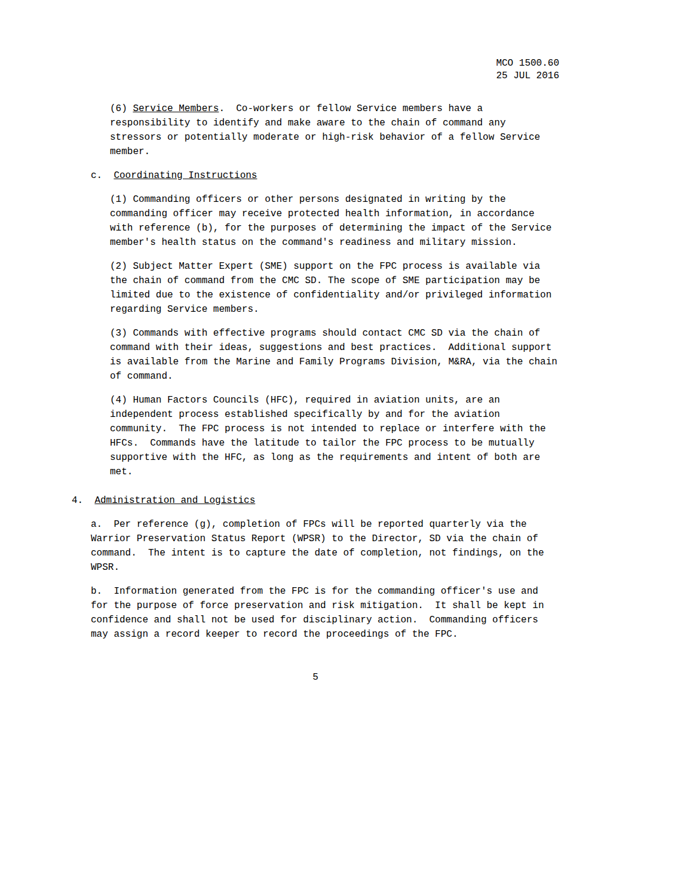MCO 1500.60
25 JUL 2016
(6) Service Members. Co-workers or fellow Service members have a responsibility to identify and make aware to the chain of command any stressors or potentially moderate or high-risk behavior of a fellow Service member.
c. Coordinating Instructions
(1) Commanding officers or other persons designated in writing by the commanding officer may receive protected health information, in accordance with reference (b), for the purposes of determining the impact of the Service member's health status on the command's readiness and military mission.
(2) Subject Matter Expert (SME) support on the FPC process is available via the chain of command from the CMC SD. The scope of SME participation may be limited due to the existence of confidentiality and/or privileged information regarding Service members.
(3) Commands with effective programs should contact CMC SD via the chain of command with their ideas, suggestions and best practices. Additional support is available from the Marine and Family Programs Division, M&RA, via the chain of command.
(4) Human Factors Councils (HFC), required in aviation units, are an independent process established specifically by and for the aviation community. The FPC process is not intended to replace or interfere with the HFCs. Commands have the latitude to tailor the FPC process to be mutually supportive with the HFC, as long as the requirements and intent of both are met.
4. Administration and Logistics
a. Per reference (g), completion of FPCs will be reported quarterly via the Warrior Preservation Status Report (WPSR) to the Director, SD via the chain of command. The intent is to capture the date of completion, not findings, on the WPSR.
b. Information generated from the FPC is for the commanding officer's use and for the purpose of force preservation and risk mitigation. It shall be kept in confidence and shall not be used for disciplinary action. Commanding officers may assign a record keeper to record the proceedings of the FPC.
5